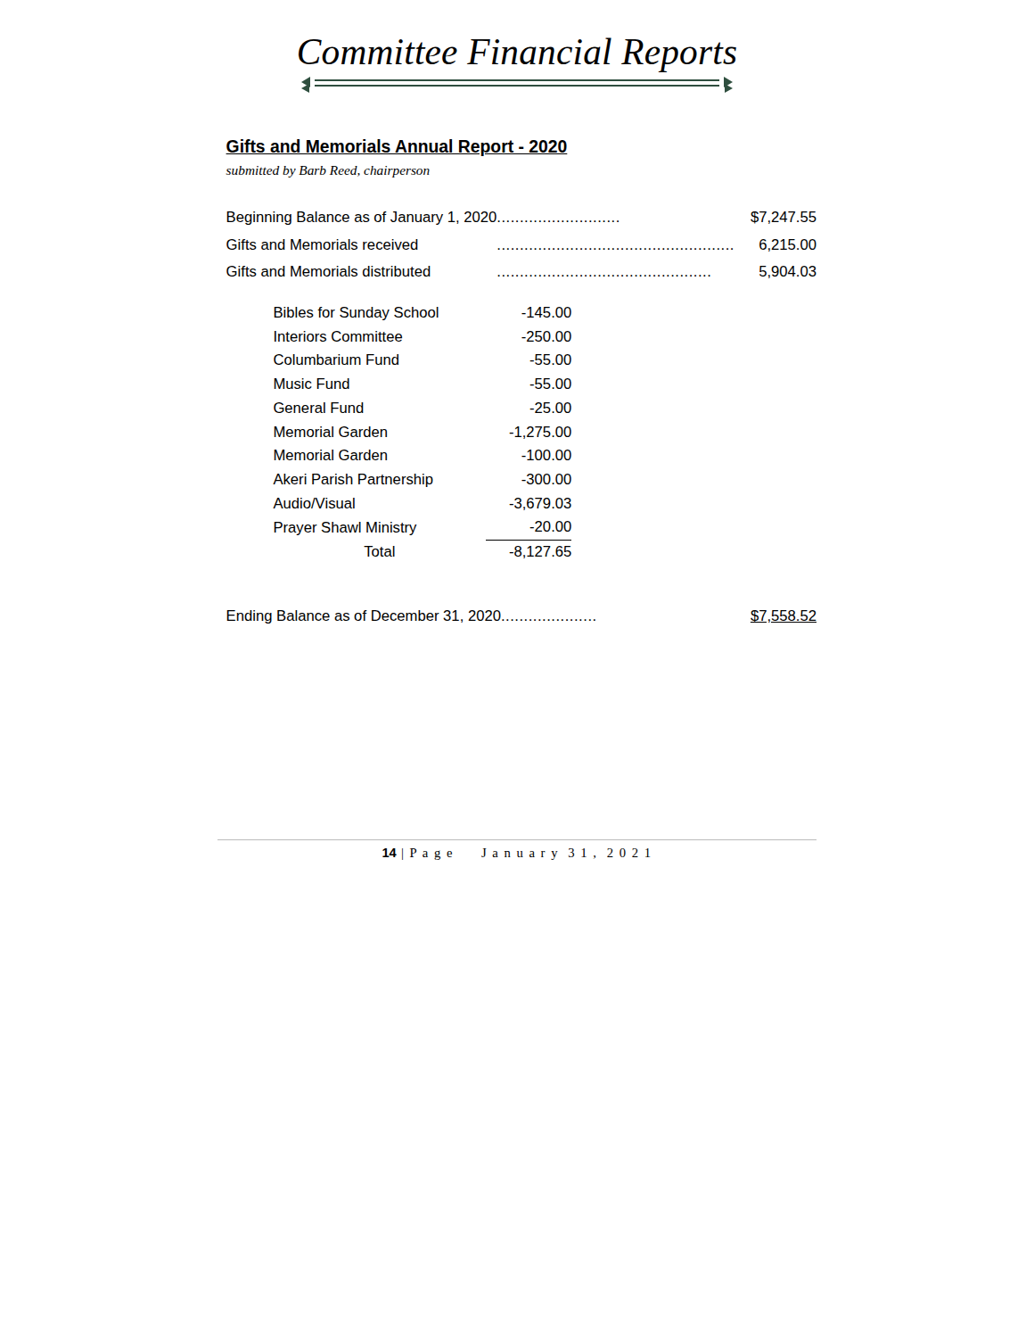Committee Financial Reports
Gifts and Memorials Annual Report - 2020
submitted by Barb Reed, chairperson
| Beginning Balance as of January 1, 2020 | ........................... | $7,247.55 |
| Gifts and Memorials received | .................................................... | 6,215.00 |
| Gifts and Memorials distributed | ............................................... | 5,904.03 |
| Bibles for Sunday School | -145.00 |
| Interiors Committee | -250.00 |
| Columbarium Fund | -55.00 |
| Music Fund | -55.00 |
| General Fund | -25.00 |
| Memorial Garden | -1,275.00 |
| Memorial Garden | -100.00 |
| Akeri Parish Partnership | -300.00 |
| Audio/Visual | -3,679.03 |
| Prayer Shawl Ministry | -20.00 |
| Total | -8,127.65 |
| Ending Balance as of December 31, 2020 | ..................... | $7,558.52 |
14 | P a g e J a n u a r y 3 1 , 2 0 2 1